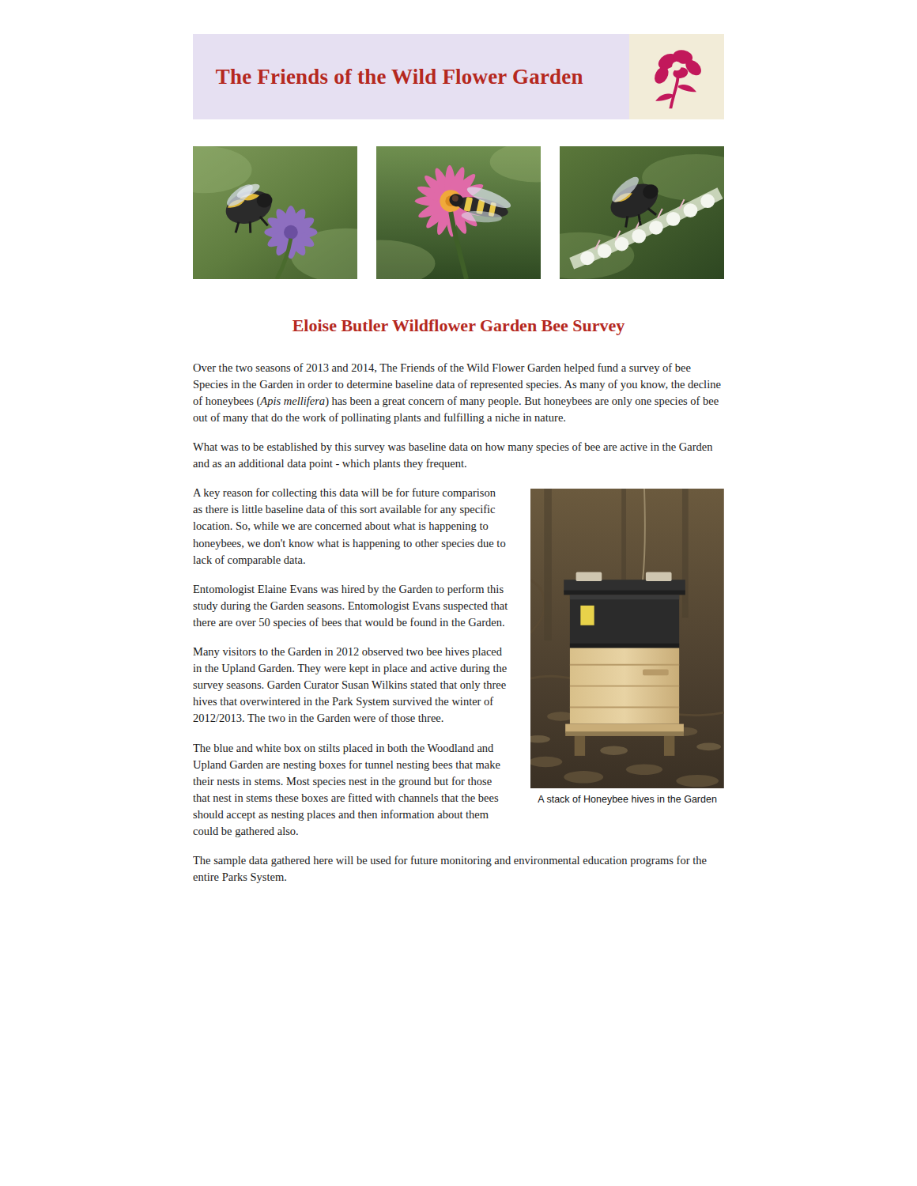The Friends of the Wild Flower Garden
Eloise Butler Wildflower Garden Bee Survey
Over the two seasons of 2013 and 2014, The Friends of the Wild Flower Garden helped fund a survey of bee Species in the Garden in order to determine baseline data of represented species. As many of you know, the decline of honeybees (Apis mellifera) has been a great concern of many people. But honeybees are only one species of bee out of many that do the work of pollinating plants and fulfilling a niche in nature.
What was to be established by this survey was baseline data on how many species of bee are active in the Garden and as an additional data point - which plants they frequent.
A stack of Honeybee hives in the Garden
A key reason for collecting this data will be for future comparison as there is little baseline data of this sort available for any specific location. So, while we are concerned about what is happening to honeybees, we don't know what is happening to other species due to lack of comparable data.
Entomologist Elaine Evans was hired by the Garden to perform this study during the Garden seasons. Entomologist Evans suspected that there are over 50 species of bees that would be found in the Garden.
Many visitors to the Garden in 2012 observed two bee hives placed in the Upland Garden. They were kept in place and active during the survey seasons. Garden Curator Susan Wilkins stated that only three hives that overwintered in the Park System survived the winter of 2012/2013. The two in the Garden were of those three.
The blue and white box on stilts placed in both the Woodland and Upland Garden are nesting boxes for tunnel nesting bees that make their nests in stems. Most species nest in the ground but for those that nest in stems these boxes are fitted with channels that the bees should accept as nesting places and then information about them could be gathered also.
The sample data gathered here will be used for future monitoring and environmental education programs for the entire Parks System.